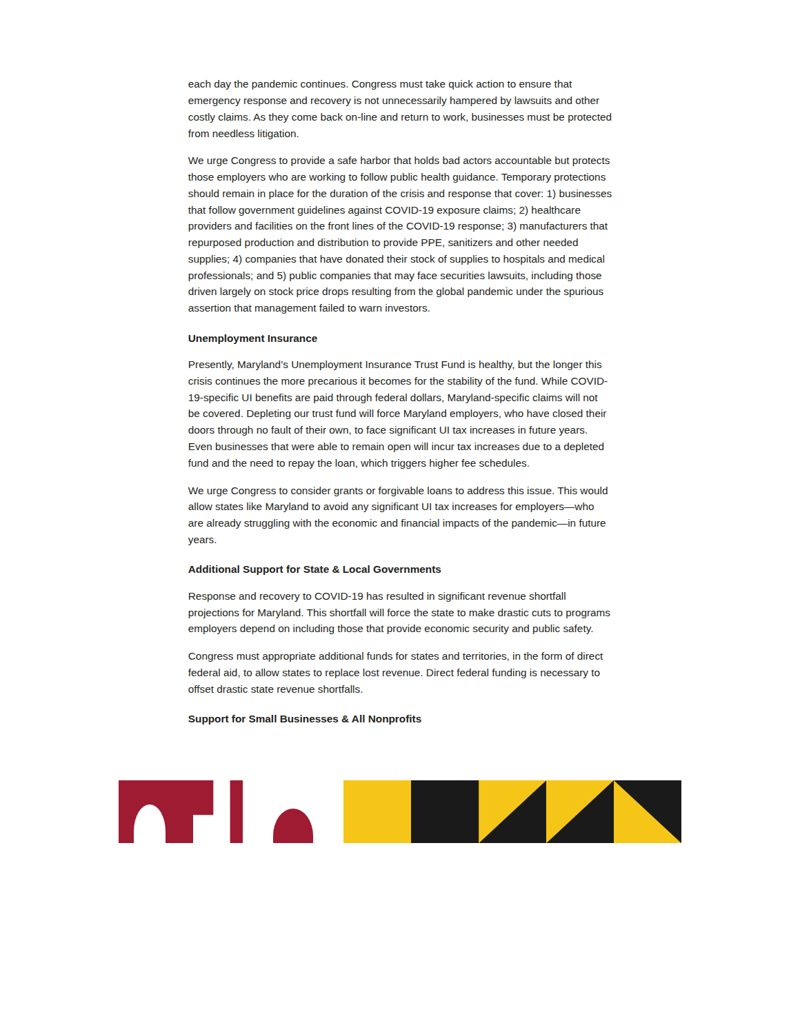each day the pandemic continues. Congress must take quick action to ensure that emergency response and recovery is not unnecessarily hampered by lawsuits and other costly claims. As they come back on-line and return to work, businesses must be protected from needless litigation.
We urge Congress to provide a safe harbor that holds bad actors accountable but protects those employers who are working to follow public health guidance. Temporary protections should remain in place for the duration of the crisis and response that cover: 1) businesses that follow government guidelines against COVID-19 exposure claims; 2) healthcare providers and facilities on the front lines of the COVID-19 response; 3) manufacturers that repurposed production and distribution to provide PPE, sanitizers and other needed supplies; 4) companies that have donated their stock of supplies to hospitals and medical professionals; and 5) public companies that may face securities lawsuits, including those driven largely on stock price drops resulting from the global pandemic under the spurious assertion that management failed to warn investors.
Unemployment Insurance
Presently, Maryland’s Unemployment Insurance Trust Fund is healthy, but the longer this crisis continues the more precarious it becomes for the stability of the fund. While COVID-19-specific UI benefits are paid through federal dollars, Maryland-specific claims will not be covered. Depleting our trust fund will force Maryland employers, who have closed their doors through no fault of their own, to face significant UI tax increases in future years. Even businesses that were able to remain open will incur tax increases due to a depleted fund and the need to repay the loan, which triggers higher fee schedules.
We urge Congress to consider grants or forgivable loans to address this issue. This would allow states like Maryland to avoid any significant UI tax increases for employers—who are already struggling with the economic and financial impacts of the pandemic—in future years.
Additional Support for State & Local Governments
Response and recovery to COVID-19 has resulted in significant revenue shortfall projections for Maryland. This shortfall will force the state to make drastic cuts to programs employers depend on including those that provide economic security and public safety.
Congress must appropriate additional funds for states and territories, in the form of direct federal aid, to allow states to replace lost revenue. Direct federal funding is necessary to offset drastic state revenue shortfalls.
Support for Small Businesses & All Nonprofits